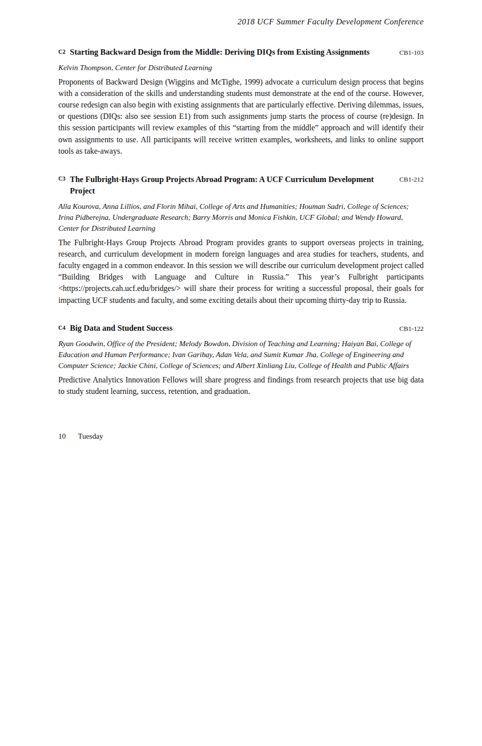2018 UCF Summer Faculty Development Conference
C2 Starting Backward Design from the Middle: Deriving DIQs from Existing Assignments CB1-103
Kelvin Thompson, Center for Distributed Learning
Proponents of Backward Design (Wiggins and McTighe, 1999) advocate a curriculum design process that begins with a consideration of the skills and understanding students must demonstrate at the end of the course. However, course redesign can also begin with existing assignments that are particularly effective. Deriving dilemmas, issues, or questions (DIQs: also see session E1) from such assignments jump starts the process of course (re)design. In this session participants will review examples of this “starting from the middle” approach and will identify their own assignments to use. All participants will receive written examples, worksheets, and links to online support tools as take-aways.
C3 The Fulbright-Hays Group Projects Abroad Program: A UCF Curriculum Development Project CB1-212
Alla Kourova, Anna Lillios, and Florin Mihai, College of Arts and Humanities; Houman Sadri, College of Sciences; Irina Pidberejna, Undergraduate Research; Barry Morris and Monica Fishkin, UCF Global; and Wendy Howard, Center for Distributed Learning
The Fulbright-Hays Group Projects Abroad Program provides grants to support overseas projects in training, research, and curriculum development in modern foreign languages and area studies for teachers, students, and faculty engaged in a common endeavor. In this session we will describe our curriculum development project called “Building Bridges with Language and Culture in Russia.” This year’s Fulbright participants <https://projects.cah.ucf.edu/bridges/> will share their process for writing a successful proposal, their goals for impacting UCF students and faculty, and some exciting details about their upcoming thirty-day trip to Russia.
C4 Big Data and Student Success CB1-122
Ryan Goodwin, Office of the President; Melody Bowdon, Division of Teaching and Learning; Haiyan Bai, College of Education and Human Performance; Ivan Garibay, Adan Vela, and Sumit Kumar Jha, College of Engineering and Computer Science; Jackie Chini, College of Sciences; and Albert Xinliang Liu, College of Health and Public Affairs
Predictive Analytics Innovation Fellows will share progress and findings from research projects that use big data to study student learning, success, retention, and graduation.
10 Tuesday